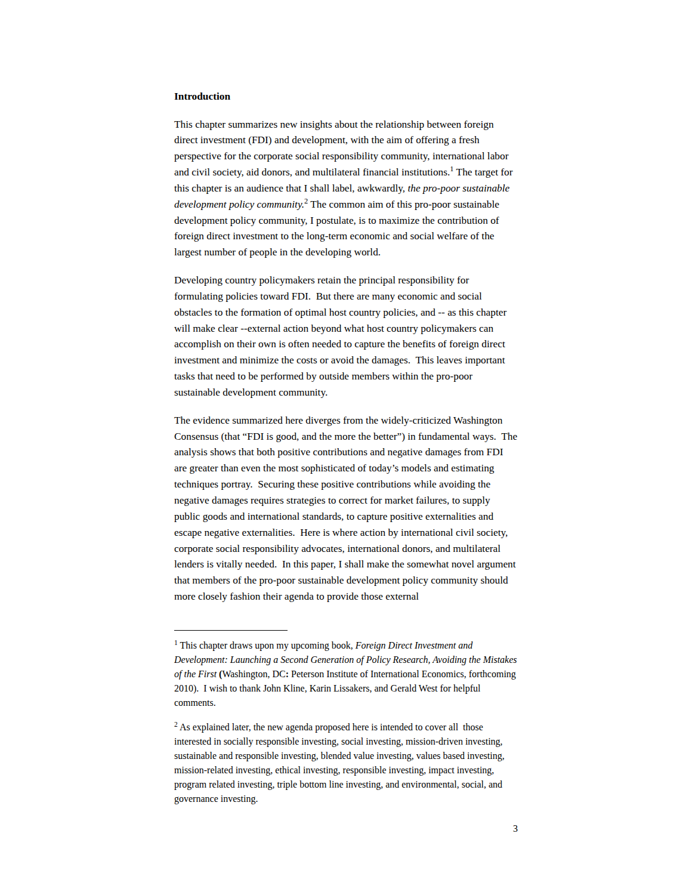Introduction
This chapter summarizes new insights about the relationship between foreign direct investment (FDI) and development, with the aim of offering a fresh perspective for the corporate social responsibility community, international labor and civil society, aid donors, and multilateral financial institutions.1 The target for this chapter is an audience that I shall label, awkwardly, the pro-poor sustainable development policy community.2 The common aim of this pro-poor sustainable development policy community, I postulate, is to maximize the contribution of foreign direct investment to the long-term economic and social welfare of the largest number of people in the developing world.
Developing country policymakers retain the principal responsibility for formulating policies toward FDI. But there are many economic and social obstacles to the formation of optimal host country policies, and -- as this chapter will make clear --external action beyond what host country policymakers can accomplish on their own is often needed to capture the benefits of foreign direct investment and minimize the costs or avoid the damages. This leaves important tasks that need to be performed by outside members within the pro-poor sustainable development community.
The evidence summarized here diverges from the widely-criticized Washington Consensus (that “FDI is good, and the more the better”) in fundamental ways. The analysis shows that both positive contributions and negative damages from FDI are greater than even the most sophisticated of today’s models and estimating techniques portray. Securing these positive contributions while avoiding the negative damages requires strategies to correct for market failures, to supply public goods and international standards, to capture positive externalities and escape negative externalities. Here is where action by international civil society, corporate social responsibility advocates, international donors, and multilateral lenders is vitally needed. In this paper, I shall make the somewhat novel argument that members of the pro-poor sustainable development policy community should more closely fashion their agenda to provide those external
1 This chapter draws upon my upcoming book, Foreign Direct Investment and Development: Launching a Second Generation of Policy Research, Avoiding the Mistakes of the First (Washington, DC: Peterson Institute of International Economics, forthcoming 2010). I wish to thank John Kline, Karin Lissakers, and Gerald West for helpful comments.
2 As explained later, the new agenda proposed here is intended to cover all those interested in socially responsible investing, social investing, mission-driven investing, sustainable and responsible investing, blended value investing, values based investing, mission-related investing, ethical investing, responsible investing, impact investing, program related investing, triple bottom line investing, and environmental, social, and governance investing.
3